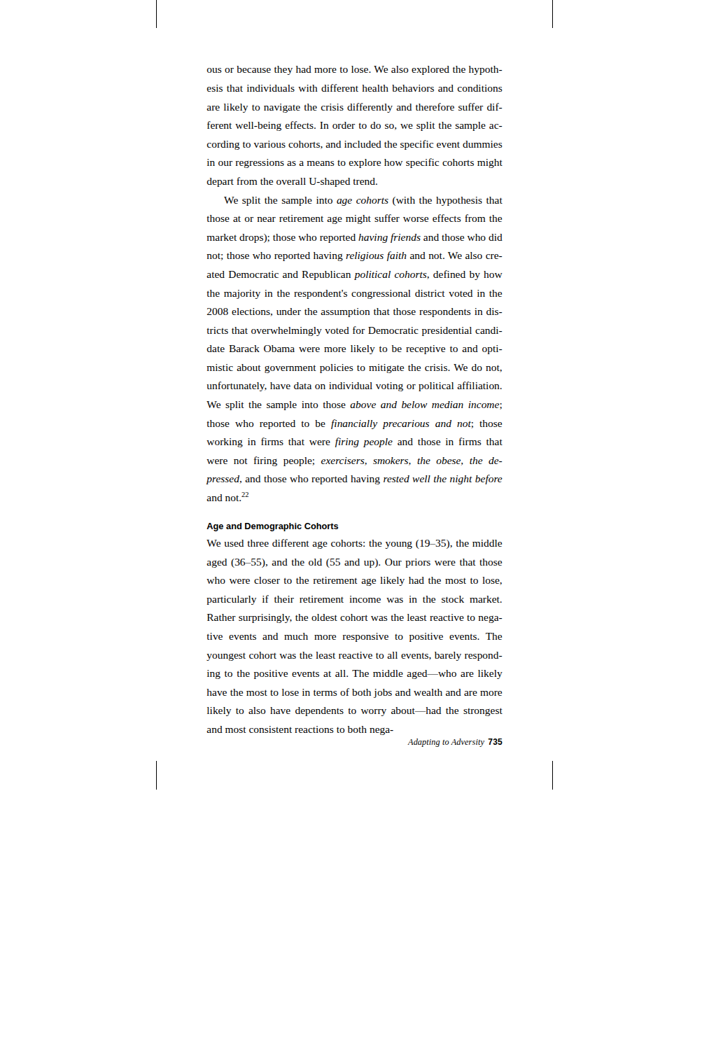ous or because they had more to lose. We also explored the hypothesis that individuals with different health behaviors and conditions are likely to navigate the crisis differently and therefore suffer different well-being effects. In order to do so, we split the sample according to various cohorts, and included the specific event dummies in our regressions as a means to explore how specific cohorts might depart from the overall U-shaped trend.
We split the sample into age cohorts (with the hypothesis that those at or near retirement age might suffer worse effects from the market drops); those who reported having friends and those who did not; those who reported having religious faith and not. We also created Democratic and Republican political cohorts, defined by how the majority in the respondent's congressional district voted in the 2008 elections, under the assumption that those respondents in districts that overwhelmingly voted for Democratic presidential candidate Barack Obama were more likely to be receptive to and optimistic about government policies to mitigate the crisis. We do not, unfortunately, have data on individual voting or political affiliation. We split the sample into those above and below median income; those who reported to be financially precarious and not; those working in firms that were firing people and those in firms that were not firing people; exercisers, smokers, the obese, the depressed, and those who reported having rested well the night before and not.22
Age and Demographic Cohorts
We used three different age cohorts: the young (19–35), the middle aged (36–55), and the old (55 and up). Our priors were that those who were closer to the retirement age likely had the most to lose, particularly if their retirement income was in the stock market. Rather surprisingly, the oldest cohort was the least reactive to negative events and much more responsive to positive events. The youngest cohort was the least reactive to all events, barely responding to the positive events at all. The middle aged—who are likely have the most to lose in terms of both jobs and wealth and are more likely to also have dependents to worry about—had the strongest and most consistent reactions to both nega-
Adapting to Adversity 735